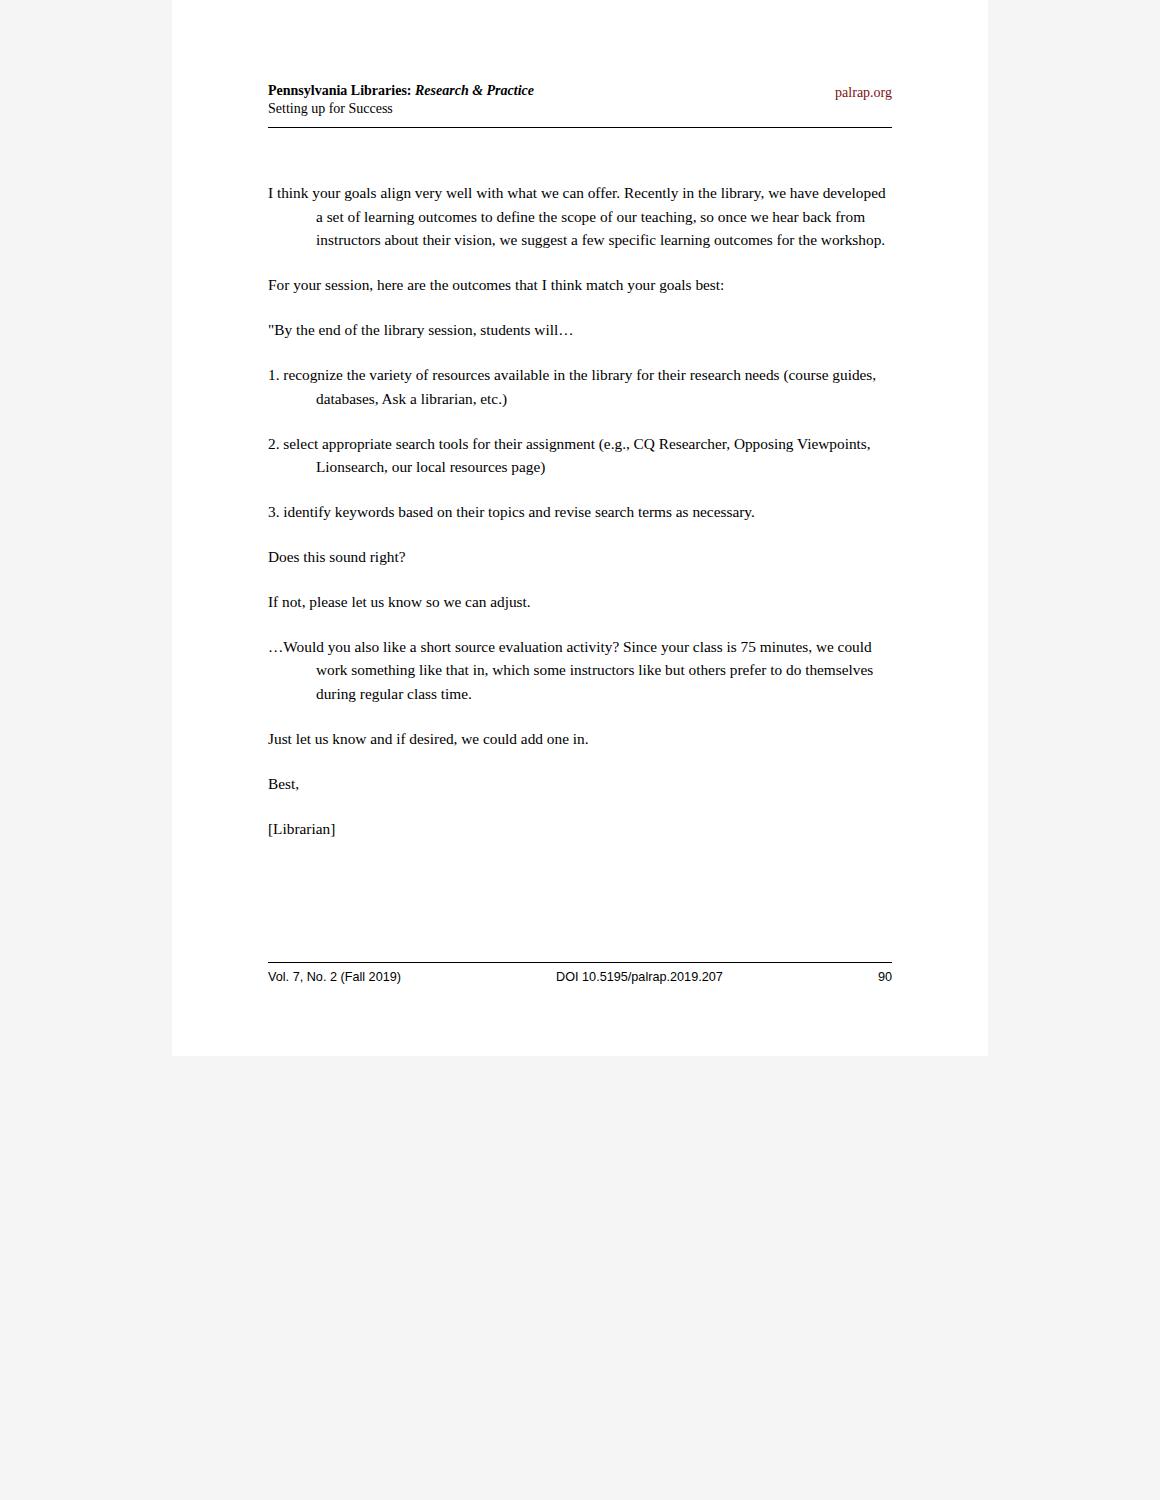Pennsylvania Libraries: Research & Practice
Setting up for Success
palrap.org
I think your goals align very well with what we can offer. Recently in the library, we have developed a set of learning outcomes to define the scope of our teaching, so once we hear back from instructors about their vision, we suggest a few specific learning outcomes for the workshop.
For your session, here are the outcomes that I think match your goals best:
"By the end of the library session, students will…
1. recognize the variety of resources available in the library for their research needs (course guides, databases, Ask a librarian, etc.)
2. select appropriate search tools for their assignment (e.g., CQ Researcher, Opposing Viewpoints, Lionsearch, our local resources page)
3. identify keywords based on their topics and revise search terms as necessary.
Does this sound right?
If not, please let us know so we can adjust.
…Would you also like a short source evaluation activity? Since your class is 75 minutes, we could work something like that in, which some instructors like but others prefer to do themselves during regular class time.
Just let us know and if desired, we could add one in.
Best,
[Librarian]
Vol. 7, No. 2 (Fall 2019)
DOI 10.5195/palrap.2019.207
90